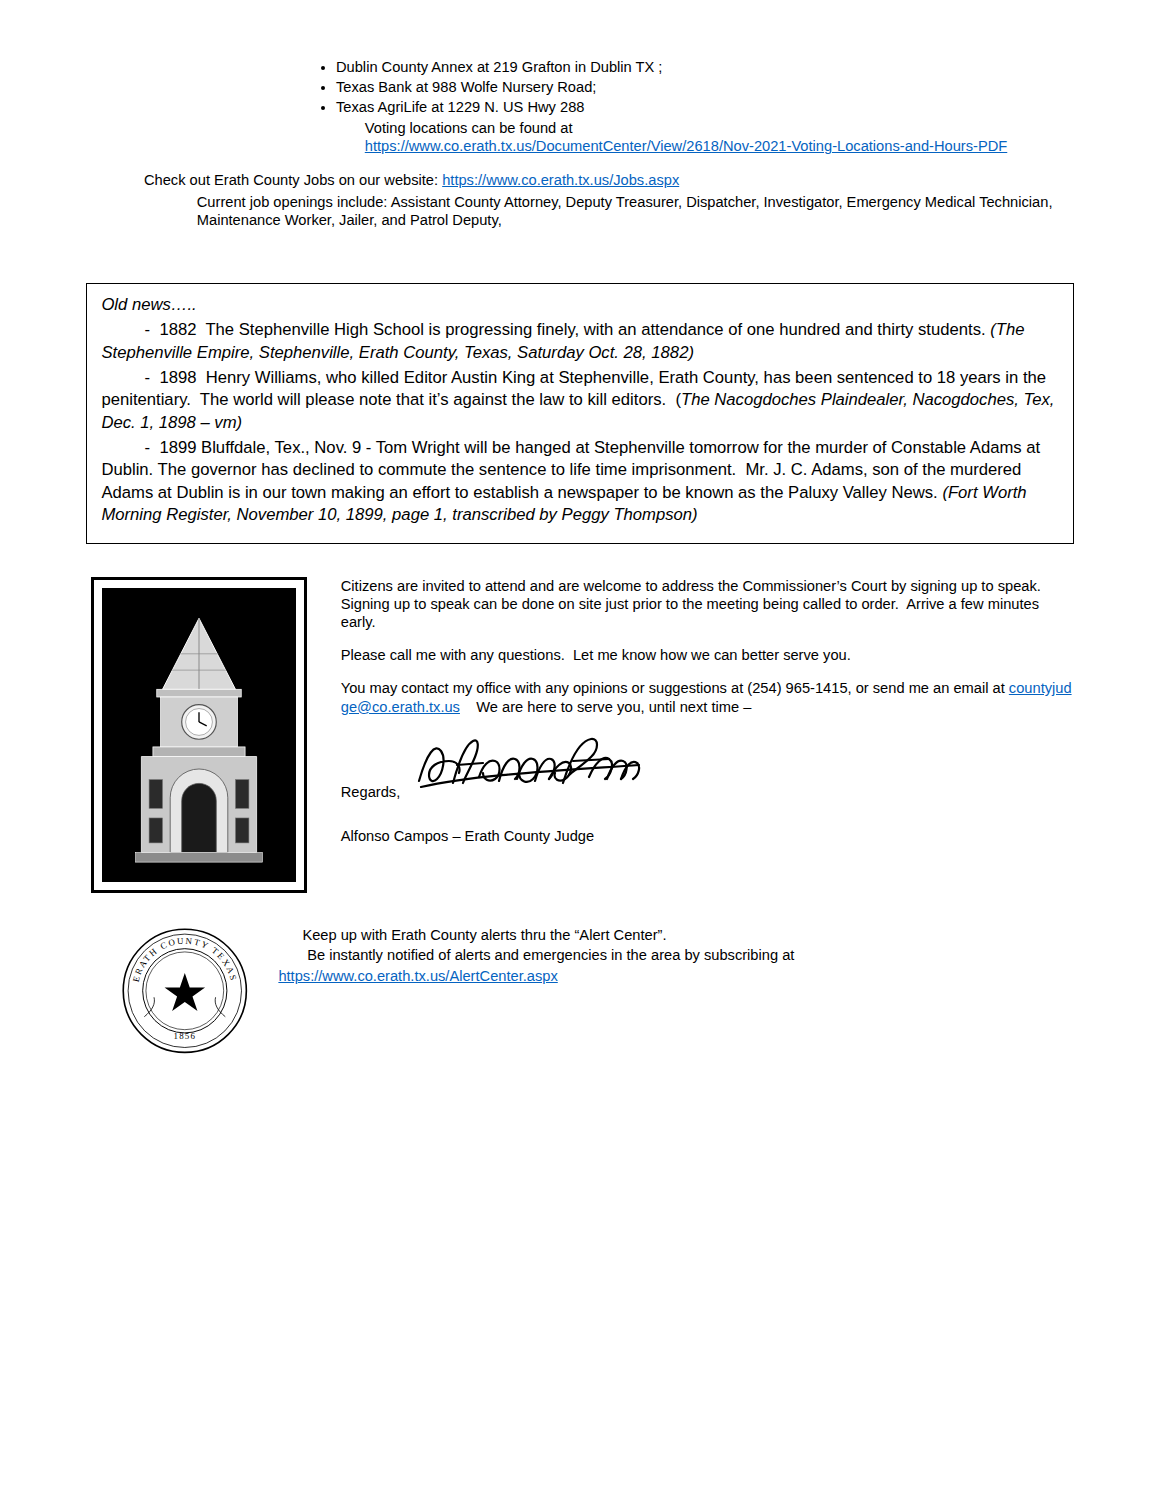Dublin County Annex at 219 Grafton in Dublin TX ;
Texas Bank at 988 Wolfe Nursery Road;
Texas AgriLife at 1229 N. US Hwy 288
Voting locations can be found at
https://www.co.erath.tx.us/DocumentCenter/View/2618/Nov-2021-Voting-Locations-and-Hours-PDF
Check out Erath County Jobs on our website: https://www.co.erath.tx.us/Jobs.aspx
Current job openings include: Assistant County Attorney, Deputy Treasurer, Dispatcher, Investigator, Emergency Medical Technician, Maintenance Worker, Jailer, and Patrol Deputy,
Old news…..
- 1882 The Stephenville High School is progressing finely, with an attendance of one hundred and thirty students. (The Stephenville Empire, Stephenville, Erath County, Texas, Saturday Oct. 28, 1882)
- 1898 Henry Williams, who killed Editor Austin King at Stephenville, Erath County, has been sentenced to 18 years in the penitentiary. The world will please note that it’s against the law to kill editors. (The Nacogdoches Plaindealer, Nacogdoches, Tex, Dec. 1, 1898 – vm)
- 1899 Bluffdale, Tex., Nov. 9 - Tom Wright will be hanged at Stephenville tomorrow for the murder of Constable Adams at Dublin. The governor has declined to commute the sentence to life time imprisonment. Mr. J. C. Adams, son of the murdered Adams at Dublin is in our town making an effort to establish a newspaper to be known as the Paluxy Valley News. (Fort Worth Morning Register, November 10, 1899, page 1, transcribed by Peggy Thompson)
Citizens are invited to attend and are welcome to address the Commissioner’s Court by signing up to speak. Signing up to speak can be done on site just prior to the meeting being called to order. Arrive a few minutes early.
Please call me with any questions. Let me know how we can better serve you.
You may contact my office with any opinions or suggestions at (254) 965-1415, or send me an email at countyjudge@co.erath.tx.us We are here to serve you, until next time –
Regards,
Alfonso Campos – Erath County Judge
ERATH COUNTY TEXAS 1856
Keep up with Erath County alerts thru the “Alert Center”.
Be instantly notified of alerts and emergencies in the area by subscribing at
https://www.co.erath.tx.us/AlertCenter.aspx